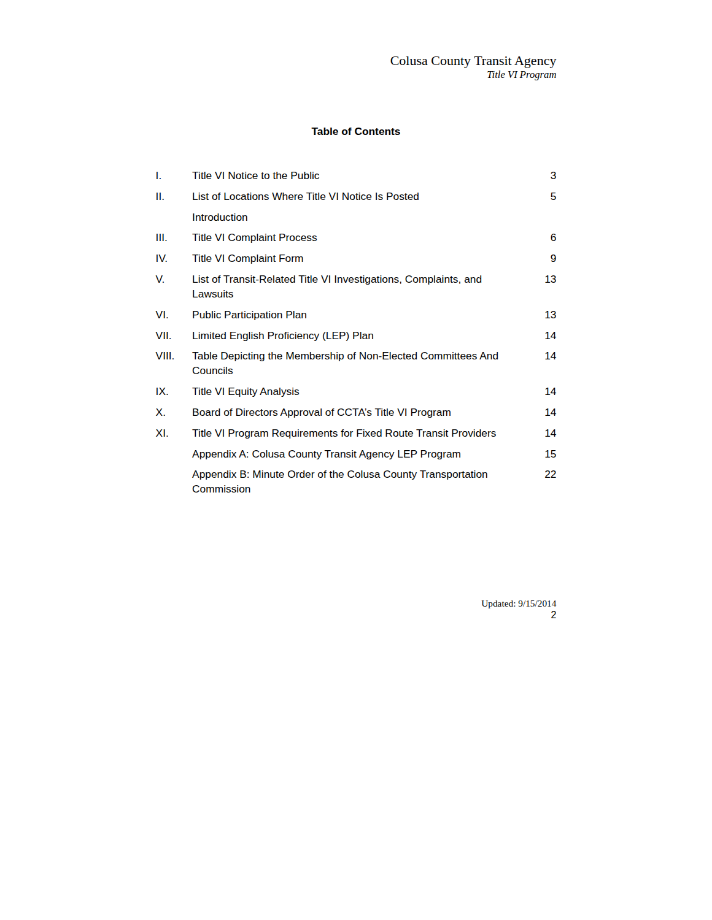Colusa County Transit Agency
Title VI Program
Table of Contents
| I. | Title VI Notice to the Public | 3 |
| II. | List of Locations Where Title VI Notice Is Posted | 5 |
| | Introduction | |
| III. | Title VI Complaint Process | 6 |
| IV. | Title VI Complaint Form | 9 |
| V. | List of Transit-Related Title VI Investigations, Complaints, and Lawsuits | 13 |
| VI. | Public Participation Plan | 13 |
| VII. | Limited English Proficiency (LEP) Plan | 14 |
| VIII. | Table Depicting the Membership of Non-Elected Committees And Councils | 14 |
| IX. | Title VI Equity Analysis | 14 |
| X. | Board of Directors Approval of CCTA’s Title VI Program | 14 |
| XI. | Title VI Program Requirements for Fixed Route Transit Providers | 14 |
| | Appendix A: Colusa County Transit Agency LEP Program | 15 |
| | Appendix B: Minute Order of the Colusa County Transportation Commission | 22 |
Updated: 9/15/2014
2